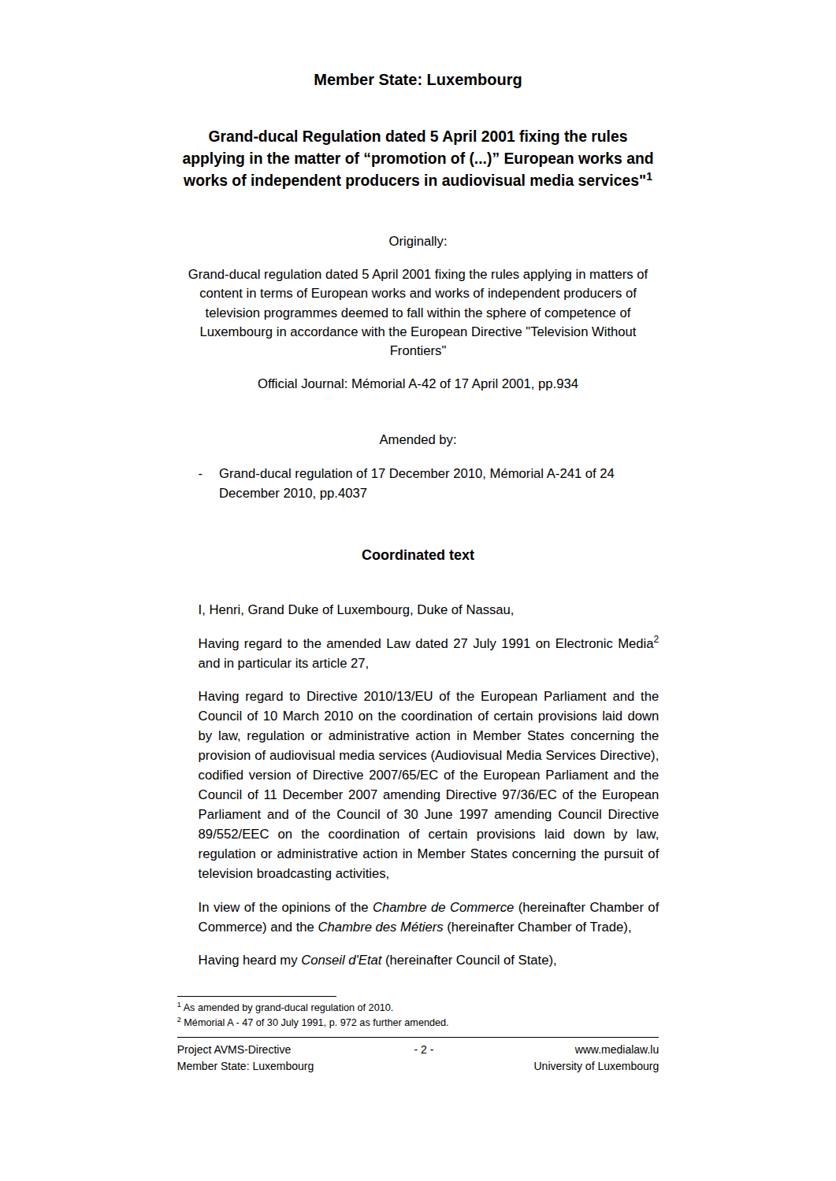Member State: Luxembourg
Grand-ducal Regulation dated 5 April 2001 fixing the rules applying in the matter of “promotion of (...)” European works and works of independent producers in audiovisual media services"1
Originally:
Grand-ducal regulation dated 5 April 2001 fixing the rules applying in matters of content in terms of European works and works of independent producers of television programmes deemed to fall within the sphere of competence of Luxembourg in accordance with the European Directive "Television Without Frontiers"
Official Journal: Mémorial A-42 of 17 April 2001, pp.934
Amended by:
Grand-ducal regulation of 17 December 2010, Mémorial A-241 of 24 December 2010, pp.4037
Coordinated text
I, Henri, Grand Duke of Luxembourg, Duke of Nassau,
Having regard to the amended Law dated 27 July 1991 on Electronic Media2 and in particular its article 27,
Having regard to Directive 2010/13/EU of the European Parliament and the Council of 10 March 2010 on the coordination of certain provisions laid down by law, regulation or administrative action in Member States concerning the provision of audiovisual media services (Audiovisual Media Services Directive), codified version of Directive 2007/65/EC of the European Parliament and the Council of 11 December 2007 amending Directive 97/36/EC of the European Parliament and of the Council of 30 June 1997 amending Council Directive 89/552/EEC on the coordination of certain provisions laid down by law, regulation or administrative action in Member States concerning the pursuit of television broadcasting activities,
In view of the opinions of the Chambre de Commerce (hereinafter Chamber of Commerce) and the Chambre des Métiers (hereinafter Chamber of Trade),
Having heard my Conseil d'Etat (hereinafter Council of State),
1 As amended by grand-ducal regulation of 2010.
2 Mémorial A - 47 of 30 July 1991, p. 972 as further amended.
Project AVMS-Directive
Member State: Luxembourg
- 2 -
www.medialaw.lu
University of Luxembourg